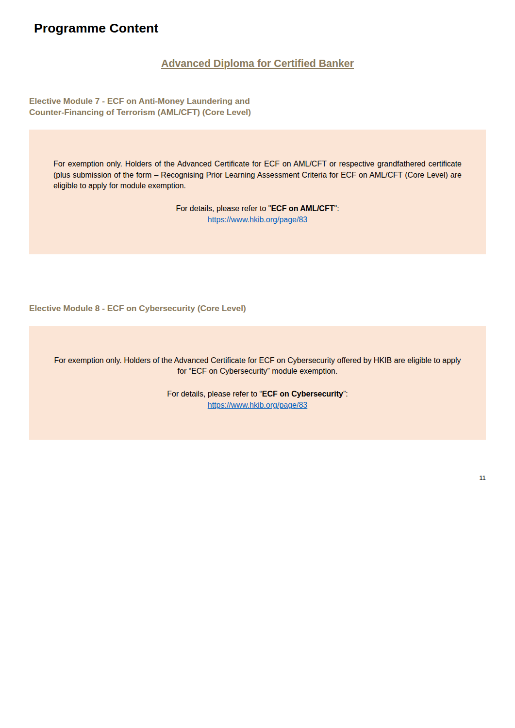Programme Content
Advanced Diploma for Certified Banker
Elective Module 7 - ECF on Anti-Money Laundering and
Counter-Financing of Terrorism (AML/CFT) (Core Level)
For exemption only. Holders of the Advanced Certificate for ECF on AML/CFT or respective grandfathered certificate (plus submission of the form – Recognising Prior Learning Assessment Criteria for ECF on AML/CFT (Core Level) are eligible to apply for module exemption.
For details, please refer to "ECF on AML/CFT":
https://www.hkib.org/page/83
Elective Module 8 - ECF on Cybersecurity (Core Level)
For exemption only. Holders of the Advanced Certificate for ECF on Cybersecurity offered by HKIB are eligible to apply for “ECF on Cybersecurity” module exemption.
For details, please refer to “ECF on Cybersecurity”:
https://www.hkib.org/page/83
11